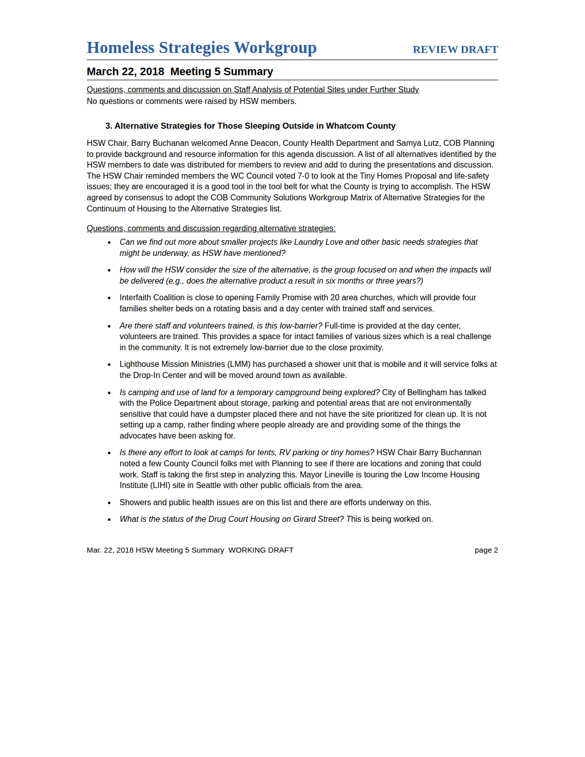Homeless Strategies Workgroup
REVIEW DRAFT
March 22, 2018 Meeting 5 Summary
Questions, comments and discussion on Staff Analysis of Potential Sites under Further Study
No questions or comments were raised by HSW members.
3. Alternative Strategies for Those Sleeping Outside in Whatcom County
HSW Chair, Barry Buchanan welcomed Anne Deacon, County Health Department and Samya Lutz, COB Planning to provide background and resource information for this agenda discussion. A list of all alternatives identified by the HSW members to date was distributed for members to review and add to during the presentations and discussion. The HSW Chair reminded members the WC Council voted 7-0 to look at the Tiny Homes Proposal and life-safety issues; they are encouraged it is a good tool in the tool belt for what the County is trying to accomplish. The HSW agreed by consensus to adopt the COB Community Solutions Workgroup Matrix of Alternative Strategies for the Continuum of Housing to the Alternative Strategies list.
Questions, comments and discussion regarding alternative strategies:
Can we find out more about smaller projects like Laundry Love and other basic needs strategies that might be underway, as HSW have mentioned?
How will the HSW consider the size of the alternative, is the group focused on and when the impacts will be delivered (e.g., does the alternative product a result in six months or three years?)
Interfaith Coalition is close to opening Family Promise with 20 area churches, which will provide four families shelter beds on a rotating basis and a day center with trained staff and services.
Are there staff and volunteers trained, is this low-barrier? Full-time is provided at the day center, volunteers are trained. This provides a space for intact families of various sizes which is a real challenge in the community. It is not extremely low-barrier due to the close proximity.
Lighthouse Mission Ministries (LMM) has purchased a shower unit that is mobile and it will service folks at the Drop-In Center and will be moved around town as available.
Is camping and use of land for a temporary campground being explored? City of Bellingham has talked with the Police Department about storage, parking and potential areas that are not environmentally sensitive that could have a dumpster placed there and not have the site prioritized for clean up. It is not setting up a camp, rather finding where people already are and providing some of the things the advocates have been asking for.
Is there any effort to look at camps for tents, RV parking or tiny homes? HSW Chair Barry Buchannan noted a few County Council folks met with Planning to see if there are locations and zoning that could work. Staff is taking the first step in analyzing this. Mayor Lineville is touring the Low Income Housing Institute (LIHI) site in Seattle with other public officials from the area.
Showers and public health issues are on this list and there are efforts underway on this.
What is the status of the Drug Court Housing on Girard Street? This is being worked on.
Mar. 22, 2018 HSW Meeting 5 Summary WORKING DRAFT page 2